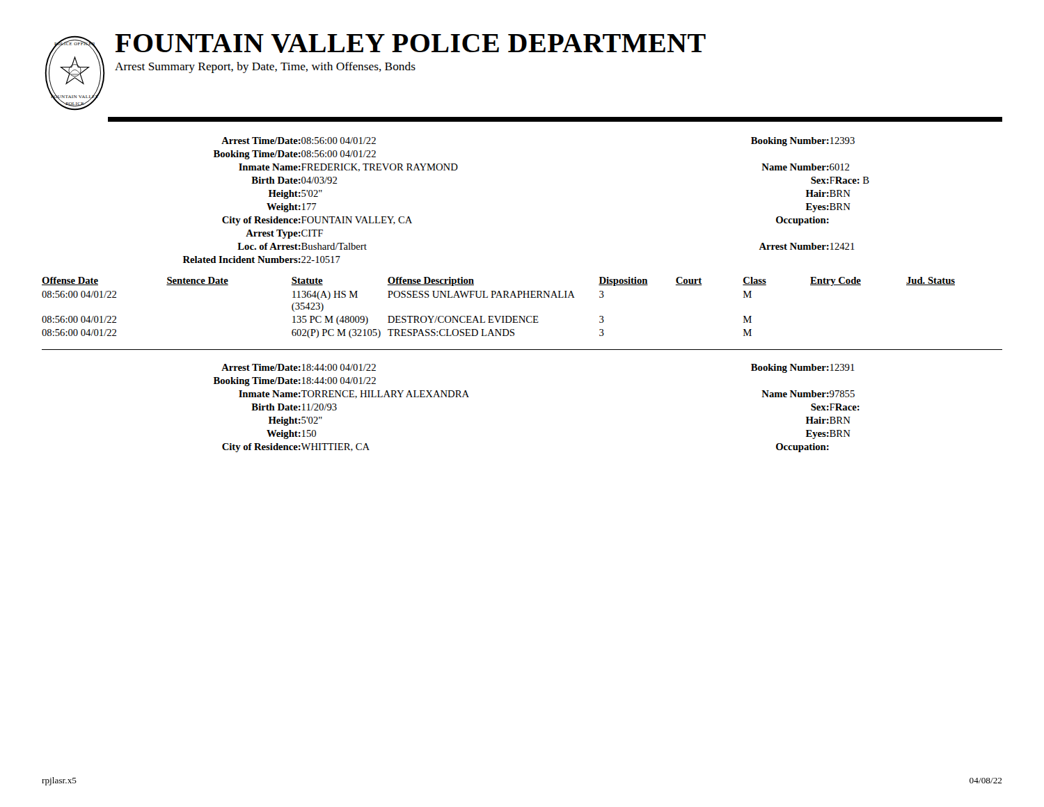POLICE OFFICER FOUNTAIN VALLEY POLICE
FOUNTAIN VALLEY POLICE DEPARTMENT
Arrest Summary Report, by Date, Time, with Offenses, Bonds
| Arrest Time/Date: | 08:56:00 04/01/22 | Booking Number: | 12393 |
| Booking Time/Date: | 08:56:00 04/01/22 | | |
| Inmate Name: | FREDERICK, TREVOR RAYMOND | Name Number: | 6012 |
| Birth Date: | 04/03/92 | Sex: | F Race: B |
| Height: | 5'02" | Hair: | BRN |
| Weight: | 177 | Eyes: | BRN |
| City of Residence: | FOUNTAIN VALLEY, CA | Occupation: | |
| Arrest Type: | CITF | | |
| Loc. of Arrest: | Bushard/Talbert | Arrest Number: | 12421 |
| Related Incident Numbers: | 22-10517 | | |
| Offense Date | Sentence Date | Statute | Offense Description | Disposition | Court | Class | Entry Code | Jud. Status |
| --- | --- | --- | --- | --- | --- | --- | --- | --- |
| 08:56:00 04/01/22 | | 11364(A) HS M (35423) | POSSESS UNLAWFUL PARAPHERNALIA | 3 | | M | | |
| 08:56:00 04/01/22 | | 135 PC M (48009) | DESTROY/CONCEAL EVIDENCE | 3 | | M | | |
| 08:56:00 04/01/22 | | 602(P) PC M (32105) | TRESPASS:CLOSED LANDS | 3 | | M | | |
| Arrest Time/Date: | 18:44:00 04/01/22 | Booking Number: | 12391 |
| Booking Time/Date: | 18:44:00 04/01/22 | | |
| Inmate Name: | TORRENCE, HILLARY ALEXANDRA | Name Number: | 97855 |
| Birth Date: | 11/20/93 | Sex: | F Race: |
| Height: | 5'02" | Hair: | BRN |
| Weight: | 150 | Eyes: | BRN |
| City of Residence: | WHITTIER, CA | Occupation: | |
rpjlasr.x5 04/08/22